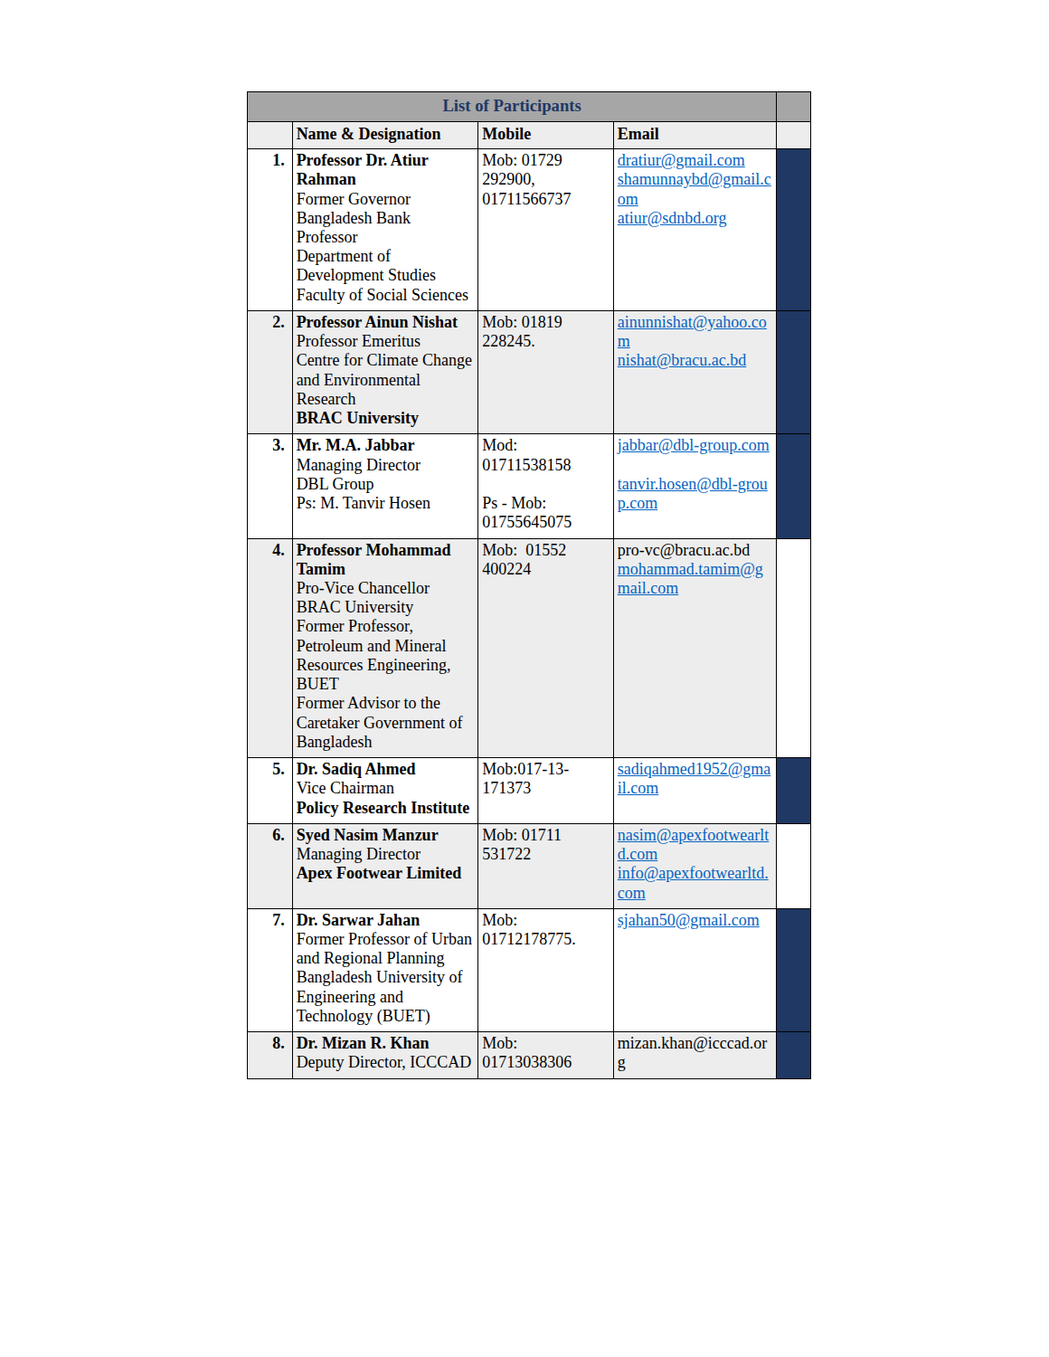| List of Participants | |
| | Name & Designation | Mobile | Email | |
| 1. | Professor Dr. Atiur Rahman Former Governor Bangladesh Bank Professor Department of Development Studies Faculty of Social Sciences | Mob: 01729 292900, 01711566737 | dratiur@gmail.com shamunnaybd@gmail.com atiur@sdnbd.org | |
| 2. | Professor Ainun Nishat Professor Emeritus Centre for Climate Change and Environmental Research BRAC University | Mob: 01819 228245. | ainunnishat@yahoo.com nishat@bracu.ac.bd | |
| 3. | Mr. M.A. Jabbar Managing Director DBL Group Ps: M. Tanvir Hosen | Mod: 01711538158 Ps - Mob: 01755645075 | jabbar@dbl-group.com tanvir.hosen@dbl-group.com | |
| 4. | Professor Mohammad Tamim Pro-Vice Chancellor BRAC University Former Professor, Petroleum and Mineral Resources Engineering, BUET Former Advisor to the Caretaker Government of Bangladesh | Mob: 01552 400224 | pro-vc@bracu.ac.bd mohammad.tamim@gmail.com | |
| 5. | Dr. Sadiq Ahmed Vice Chairman Policy Research Institute | Mob:017-13-171373 | sadiqahmed1952@gmail.com | |
| 6. | Syed Nasim Manzur Managing Director Apex Footwear Limited | Mob: 01711 531722 | nasim@apexfootwearltd.com info@apexfootwearltd.com | |
| 7. | Dr. Sarwar Jahan Former Professor of Urban and Regional Planning Bangladesh University of Engineering and Technology (BUET) | Mob: 01712178775. | sjahan50@gmail.com | |
| 8. | Dr. Mizan R. Khan Deputy Director, ICCCAD | Mob: 01713038306 | mizan.khan@icccad.org | |